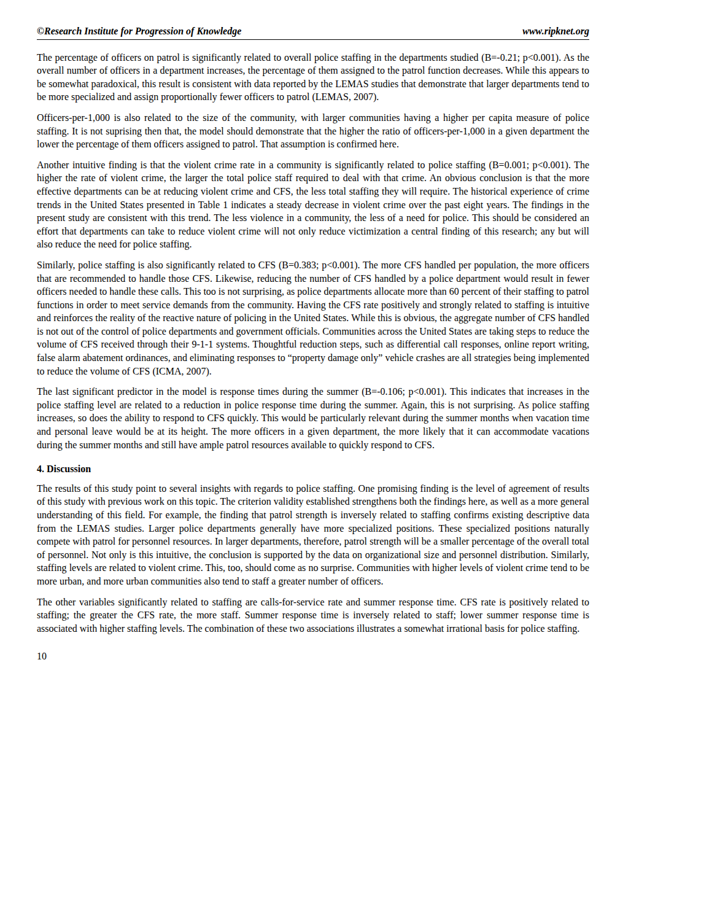©Research Institute for Progression of Knowledge www.ripknet.org
The percentage of officers on patrol is significantly related to overall police staffing in the departments studied (B=-0.21; p<0.001). As the overall number of officers in a department increases, the percentage of them assigned to the patrol function decreases. While this appears to be somewhat paradoxical, this result is consistent with data reported by the LEMAS studies that demonstrate that larger departments tend to be more specialized and assign proportionally fewer officers to patrol (LEMAS, 2007).
Officers-per-1,000 is also related to the size of the community, with larger communities having a higher per capita measure of police staffing. It is not suprising then that, the model should demonstrate that the higher the ratio of officers-per-1,000 in a given department the lower the percentage of them officers assigned to patrol. That assumption is confirmed here.
Another intuitive finding is that the violent crime rate in a community is significantly related to police staffing (B=0.001; p<0.001). The higher the rate of violent crime, the larger the total police staff required to deal with that crime. An obvious conclusion is that the more effective departments can be at reducing violent crime and CFS, the less total staffing they will require. The historical experience of crime trends in the United States presented in Table 1 indicates a steady decrease in violent crime over the past eight years. The findings in the present study are consistent with this trend. The less violence in a community, the less of a need for police. This should be considered an effort that departments can take to reduce violent crime will not only reduce victimization a central finding of this research; any but will also reduce the need for police staffing.
Similarly, police staffing is also significantly related to CFS (B=0.383; p<0.001). The more CFS handled per population, the more officers that are recommended to handle those CFS. Likewise, reducing the number of CFS handled by a police department would result in fewer officers needed to handle these calls. This too is not surprising, as police departments allocate more than 60 percent of their staffing to patrol functions in order to meet service demands from the community. Having the CFS rate positively and strongly related to staffing is intuitive and reinforces the reality of the reactive nature of policing in the United States. While this is obvious, the aggregate number of CFS handled is not out of the control of police departments and government officials. Communities across the United States are taking steps to reduce the volume of CFS received through their 9-1-1 systems. Thoughtful reduction steps, such as differential call responses, online report writing, false alarm abatement ordinances, and eliminating responses to “property damage only” vehicle crashes are all strategies being implemented to reduce the volume of CFS (ICMA, 2007).
The last significant predictor in the model is response times during the summer (B=-0.106; p<0.001). This indicates that increases in the police staffing level are related to a reduction in police response time during the summer. Again, this is not surprising. As police staffing increases, so does the ability to respond to CFS quickly. This would be particularly relevant during the summer months when vacation time and personal leave would be at its height. The more officers in a given department, the more likely that it can accommodate vacations during the summer months and still have ample patrol resources available to quickly respond to CFS.
4. Discussion
The results of this study point to several insights with regards to police staffing. One promising finding is the level of agreement of results of this study with previous work on this topic. The criterion validity established strengthens both the findings here, as well as a more general understanding of this field. For example, the finding that patrol strength is inversely related to staffing confirms existing descriptive data from the LEMAS studies. Larger police departments generally have more specialized positions. These specialized positions naturally compete with patrol for personnel resources. In larger departments, therefore, patrol strength will be a smaller percentage of the overall total of personnel. Not only is this intuitive, the conclusion is supported by the data on organizational size and personnel distribution. Similarly, staffing levels are related to violent crime. This, too, should come as no surprise. Communities with higher levels of violent crime tend to be more urban, and more urban communities also tend to staff a greater number of officers.
The other variables significantly related to staffing are calls-for-service rate and summer response time. CFS rate is positively related to staffing; the greater the CFS rate, the more staff. Summer response time is inversely related to staff; lower summer response time is associated with higher staffing levels. The combination of these two associations illustrates a somewhat irrational basis for police staffing.
10